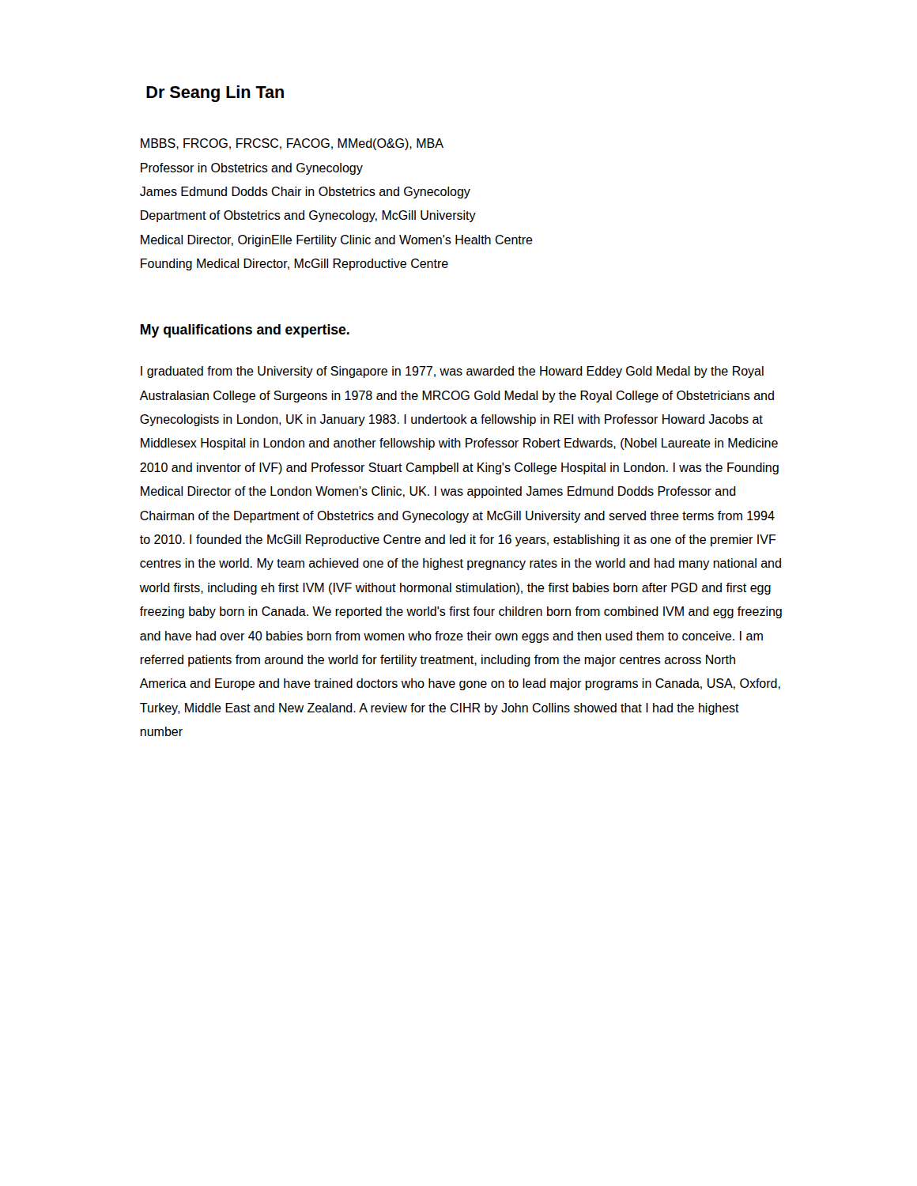Dr Seang Lin Tan
MBBS, FRCOG, FRCSC, FACOG, MMed(O&G), MBA
Professor in Obstetrics and Gynecology
James Edmund Dodds Chair in Obstetrics and Gynecology
Department of Obstetrics and Gynecology, McGill University
Medical Director, OriginElle Fertility Clinic and Women's Health Centre
Founding Medical Director, McGill Reproductive Centre
My qualifications and expertise.
I graduated from the University of Singapore in 1977, was awarded the Howard Eddey Gold Medal by the Royal Australasian College of Surgeons in 1978 and the MRCOG Gold Medal by the Royal College of Obstetricians and Gynecologists in London, UK in January 1983. I undertook a fellowship in REI with Professor Howard Jacobs at Middlesex Hospital in London and another fellowship with Professor Robert Edwards, (Nobel Laureate in Medicine 2010 and inventor of IVF) and Professor Stuart Campbell at King's College Hospital in London. I was the Founding Medical Director of the London Women's Clinic, UK. I was appointed James Edmund Dodds Professor and Chairman of the Department of Obstetrics and Gynecology at McGill University and served three terms from 1994 to 2010. I founded the McGill Reproductive Centre and led it for 16 years, establishing it as one of the premier IVF centres in the world. My team achieved one of the highest pregnancy rates in the world and had many national and world firsts, including eh first IVM (IVF without hormonal stimulation), the first babies born after PGD and first egg freezing baby born in Canada. We reported the world's first four children born from combined IVM and egg freezing and have had over 40 babies born from women who froze their own eggs and then used them to conceive. I am referred patients from around the world for fertility treatment, including from the major centres across North America and Europe and have trained doctors who have gone on to lead major programs in Canada, USA, Oxford, Turkey, Middle East and New Zealand. A review for the CIHR by John Collins showed that I had the highest number